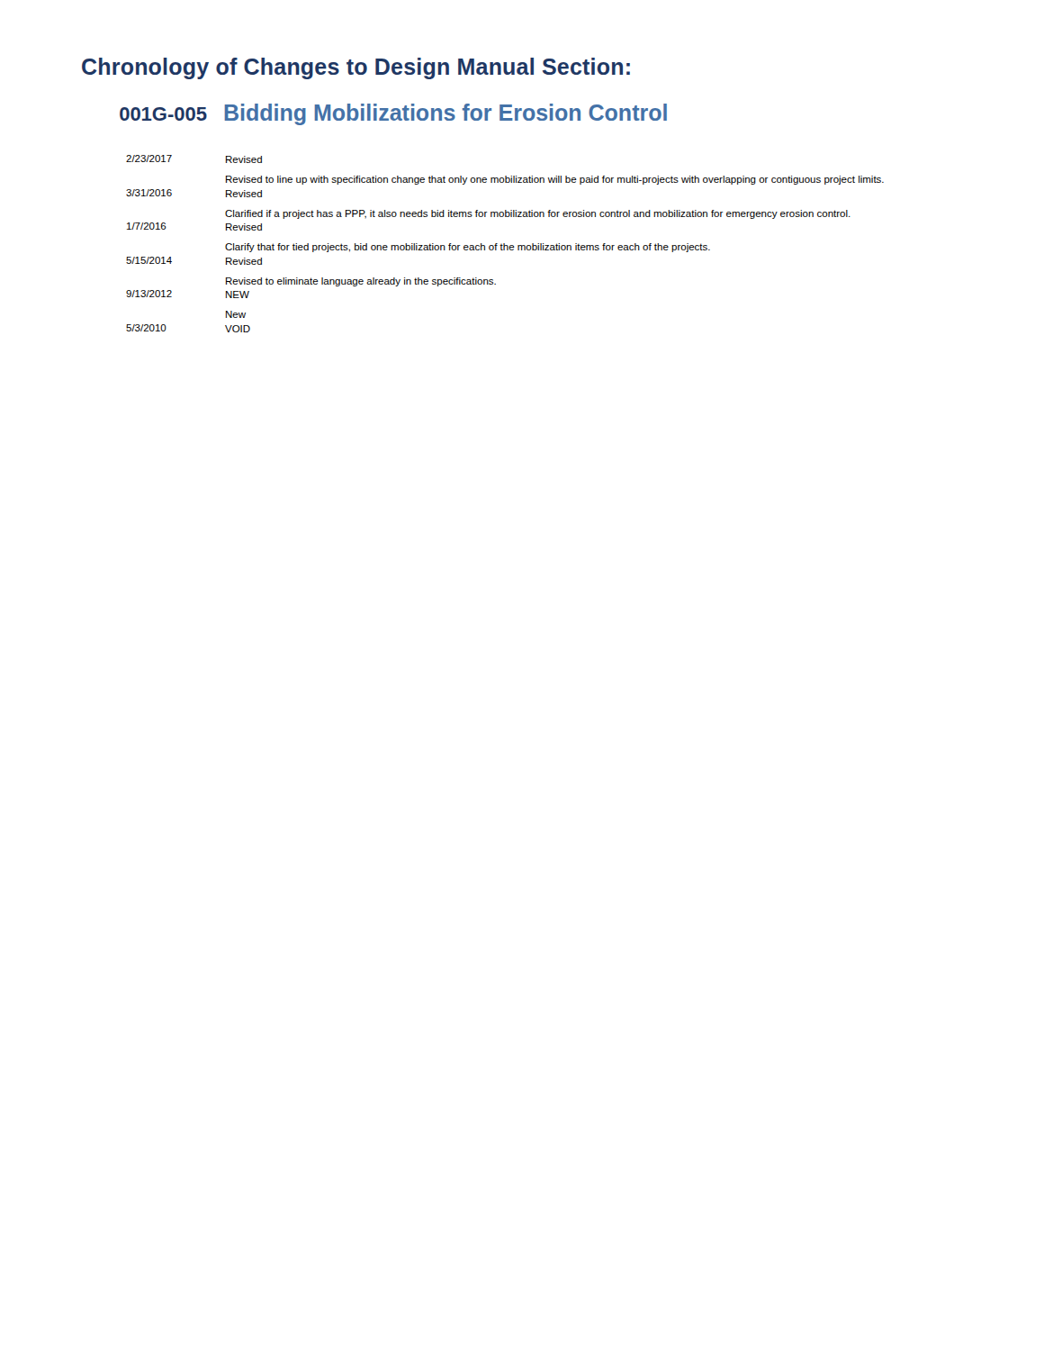Chronology of Changes to Design Manual Section:
001G-005
Bidding Mobilizations for Erosion Control
| 2/23/2017 | Revised Revised to line up with specification change that only one mobilization will be paid for multi-projects with overlapping or contiguous project limits. |
| 3/31/2016 | Revised Clarified if a project has a PPP, it also needs bid items for mobilization for erosion control and mobilization for emergency erosion control. |
| 1/7/2016 | Revised Clarify that for tied projects, bid one mobilization for each of the mobilization items for each of the projects. |
| 5/15/2014 | Revised Revised to eliminate language already in the specifications. |
| 9/13/2012 | NEW New |
| 5/3/2010 | VOID |